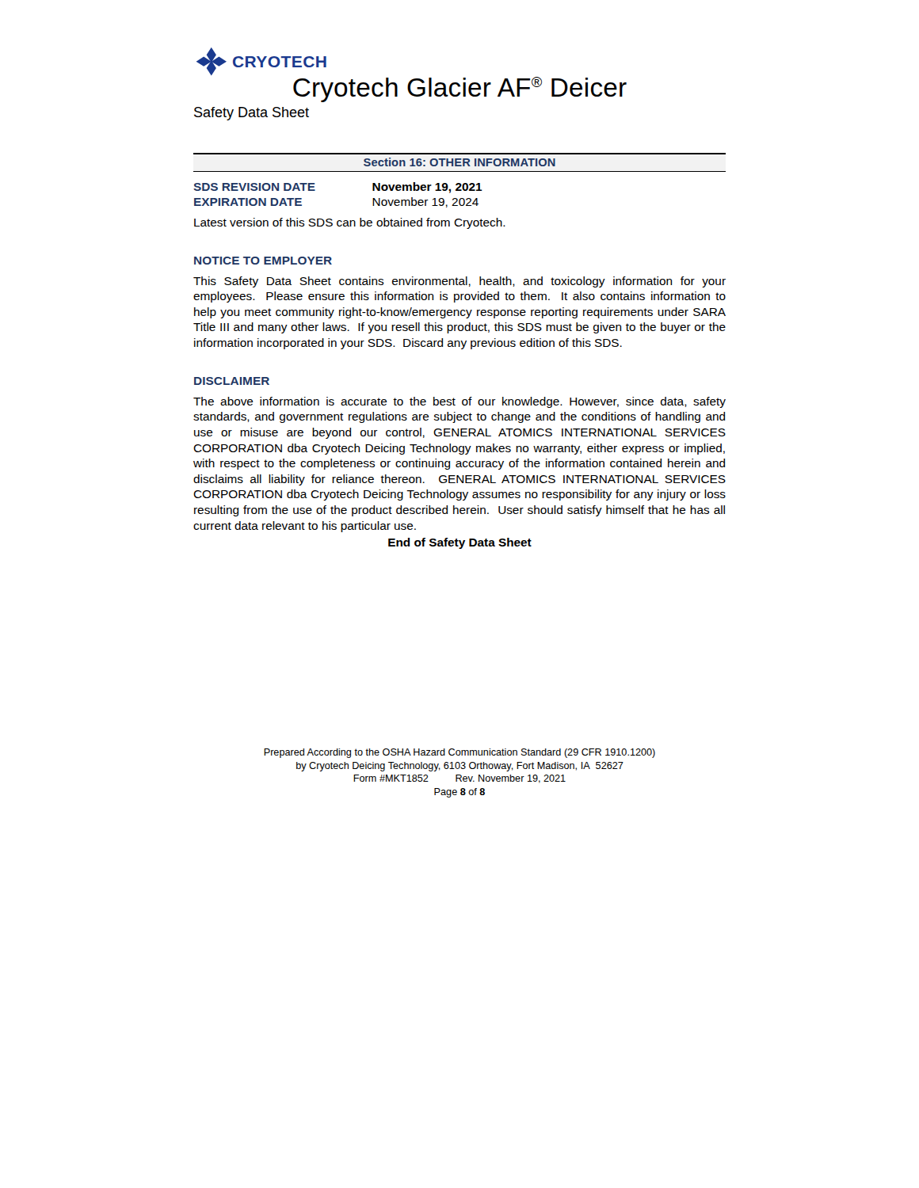CRYOTECH
Cryotech Glacier AF® Deicer
Safety Data Sheet
Section 16: OTHER INFORMATION
SDS REVISION DATE
November 19, 2021
EXPIRATION DATE
November 19, 2024
Latest version of this SDS can be obtained from Cryotech.
NOTICE TO EMPLOYER
This Safety Data Sheet contains environmental, health, and toxicology information for your employees. Please ensure this information is provided to them. It also contains information to help you meet community right-to-know/emergency response reporting requirements under SARA Title III and many other laws. If you resell this product, this SDS must be given to the buyer or the information incorporated in your SDS. Discard any previous edition of this SDS.
DISCLAIMER
The above information is accurate to the best of our knowledge. However, since data, safety standards, and government regulations are subject to change and the conditions of handling and use or misuse are beyond our control, GENERAL ATOMICS INTERNATIONAL SERVICES CORPORATION dba Cryotech Deicing Technology makes no warranty, either express or implied, with respect to the completeness or continuing accuracy of the information contained herein and disclaims all liability for reliance thereon. GENERAL ATOMICS INTERNATIONAL SERVICES CORPORATION dba Cryotech Deicing Technology assumes no responsibility for any injury or loss resulting from the use of the product described herein. User should satisfy himself that he has all current data relevant to his particular use.
End of Safety Data Sheet
Prepared According to the OSHA Hazard Communication Standard (29 CFR 1910.1200)
by Cryotech Deicing Technology, 6103 Orthoway, Fort Madison, IA 52627
Form #MKT1852 Rev. November 19, 2021
Page 8 of 8